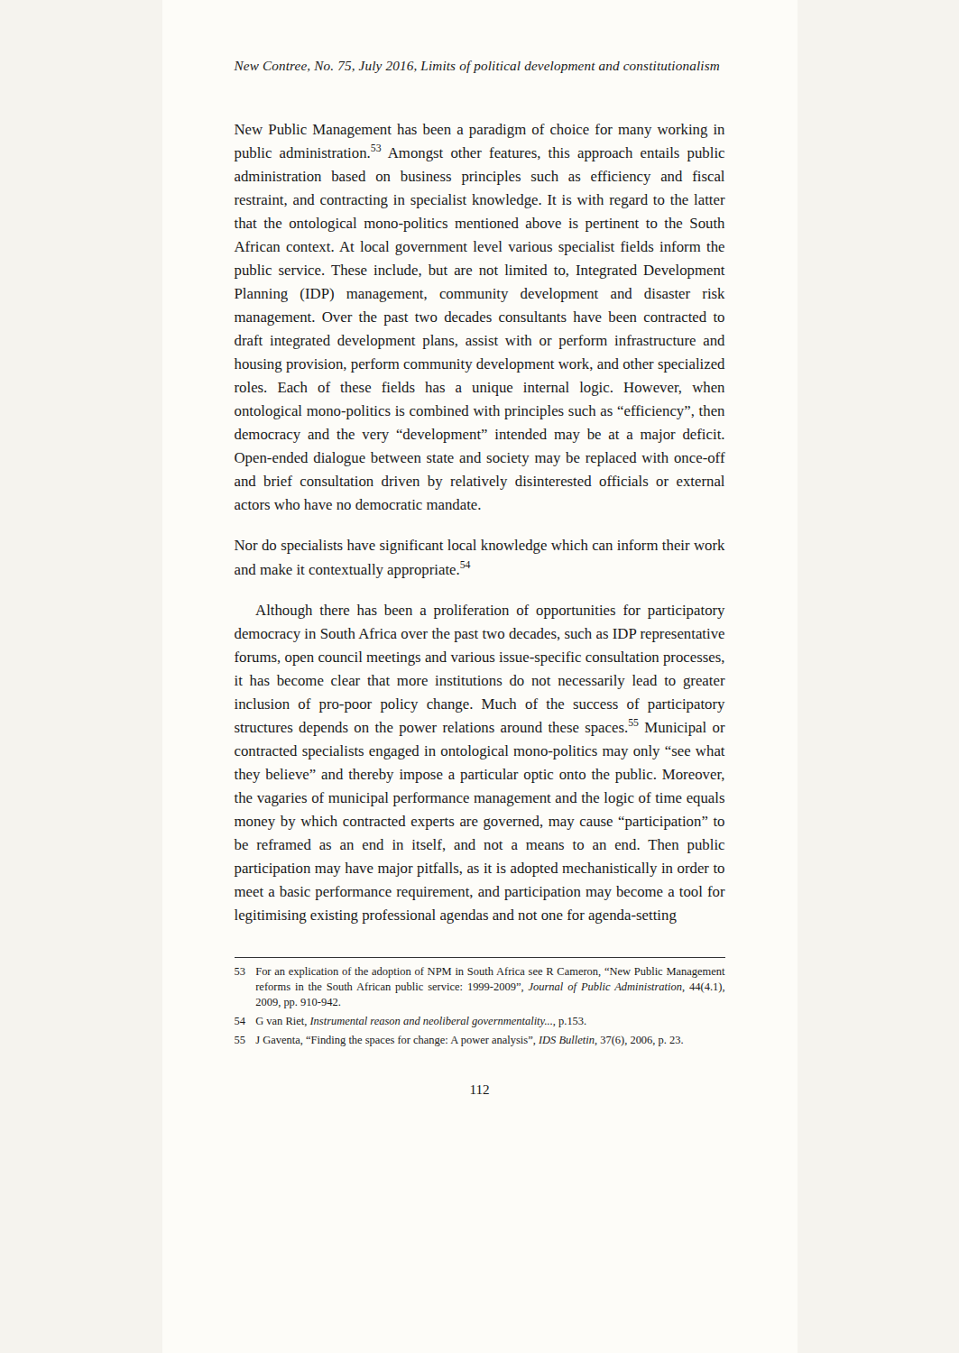New Contree, No. 75, July 2016, Limits of political development and constitutionalism
New Public Management has been a paradigm of choice for many working in public administration.53 Amongst other features, this approach entails public administration based on business principles such as efficiency and fiscal restraint, and contracting in specialist knowledge. It is with regard to the latter that the ontological mono-politics mentioned above is pertinent to the South African context. At local government level various specialist fields inform the public service. These include, but are not limited to, Integrated Development Planning (IDP) management, community development and disaster risk management. Over the past two decades consultants have been contracted to draft integrated development plans, assist with or perform infrastructure and housing provision, perform community development work, and other specialized roles. Each of these fields has a unique internal logic. However, when ontological mono-politics is combined with principles such as “efficiency”, then democracy and the very “development” intended may be at a major deficit. Open-ended dialogue between state and society may be replaced with once-off and brief consultation driven by relatively disinterested officials or external actors who have no democratic mandate.
Nor do specialists have significant local knowledge which can inform their work and make it contextually appropriate.54
Although there has been a proliferation of opportunities for participatory democracy in South Africa over the past two decades, such as IDP representative forums, open council meetings and various issue-specific consultation processes, it has become clear that more institutions do not necessarily lead to greater inclusion of pro-poor policy change. Much of the success of participatory structures depends on the power relations around these spaces.55 Municipal or contracted specialists engaged in ontological mono-politics may only “see what they believe” and thereby impose a particular optic onto the public. Moreover, the vagaries of municipal performance management and the logic of time equals money by which contracted experts are governed, may cause “participation” to be reframed as an end in itself, and not a means to an end. Then public participation may have major pitfalls, as it is adopted mechanistically in order to meet a basic performance requirement, and participation may become a tool for legitimising existing professional agendas and not one for agenda-setting
For an explication of the adoption of NPM in South Africa see R Cameron, “New Public Management reforms in the South African public service: 1999-2009”, Journal of Public Administration, 44(4.1), 2009, pp. 910-942.
G van Riet, Instrumental reason and neoliberal governmentality..., p.153.
J Gaventa, “Finding the spaces for change: A power analysis”, IDS Bulletin, 37(6), 2006, p. 23.
112